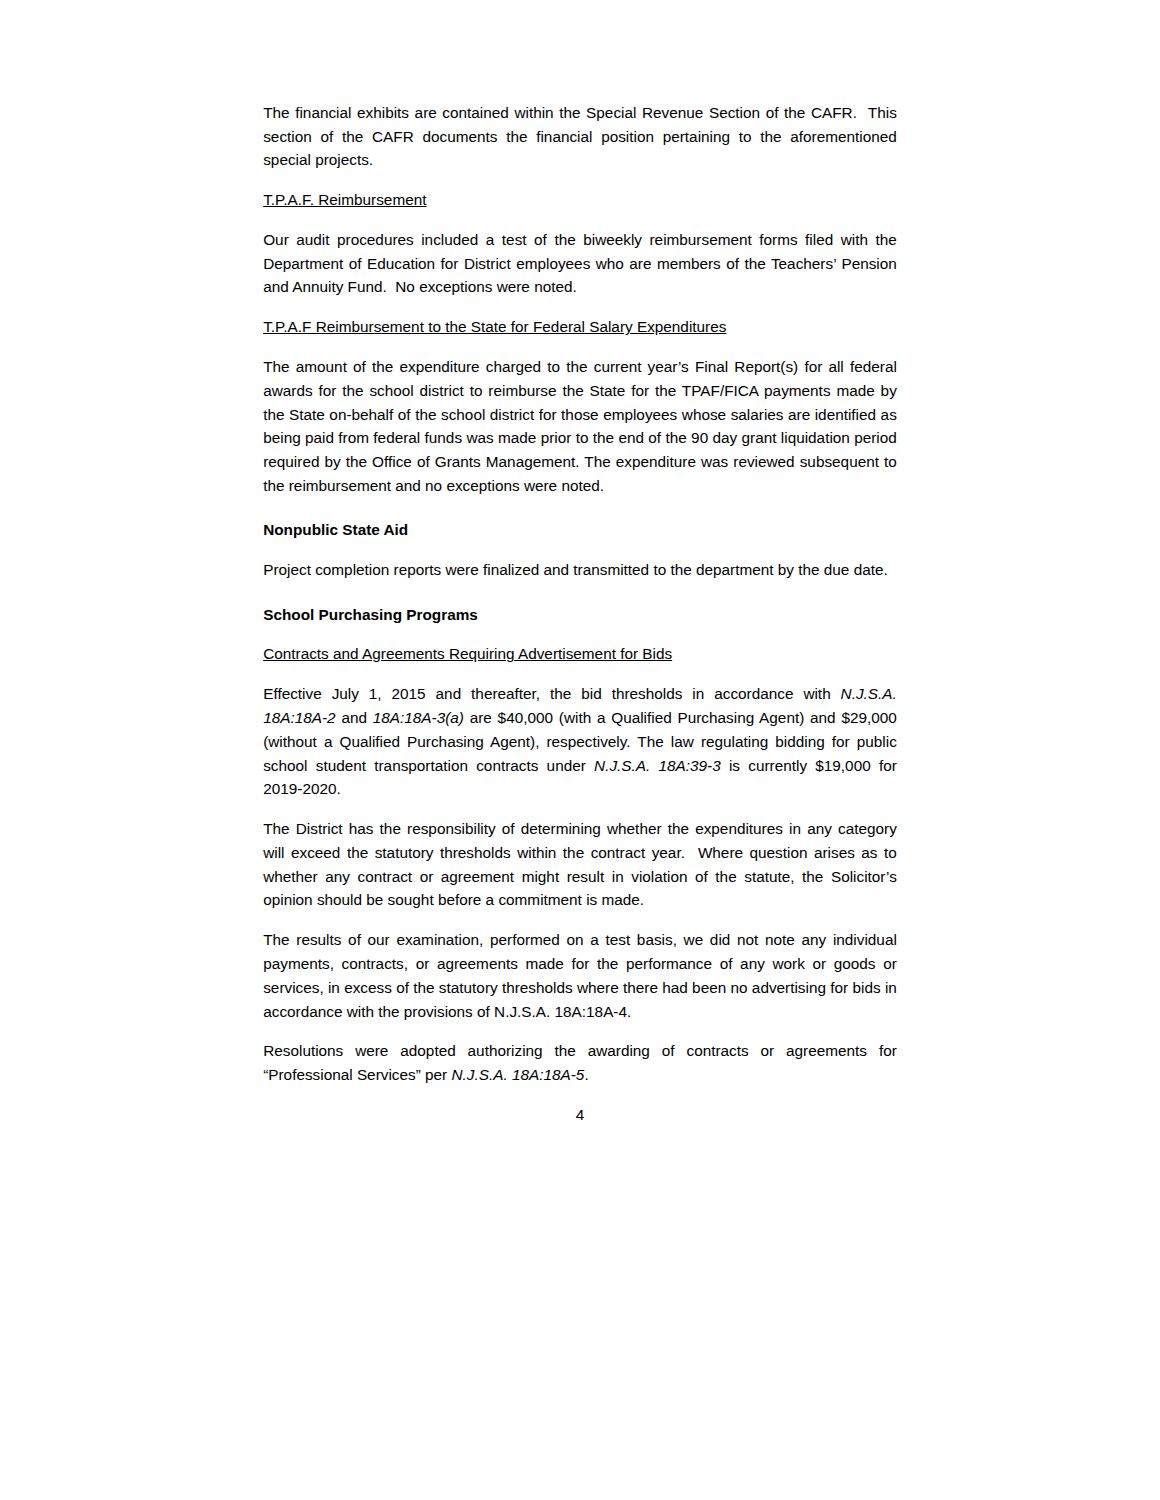The financial exhibits are contained within the Special Revenue Section of the CAFR. This section of the CAFR documents the financial position pertaining to the aforementioned special projects.
T.P.A.F. Reimbursement
Our audit procedures included a test of the biweekly reimbursement forms filed with the Department of Education for District employees who are members of the Teachers’ Pension and Annuity Fund. No exceptions were noted.
T.P.A.F Reimbursement to the State for Federal Salary Expenditures
The amount of the expenditure charged to the current year’s Final Report(s) for all federal awards for the school district to reimburse the State for the TPAF/FICA payments made by the State on-behalf of the school district for those employees whose salaries are identified as being paid from federal funds was made prior to the end of the 90 day grant liquidation period required by the Office of Grants Management. The expenditure was reviewed subsequent to the reimbursement and no exceptions were noted.
Nonpublic State Aid
Project completion reports were finalized and transmitted to the department by the due date.
School Purchasing Programs
Contracts and Agreements Requiring Advertisement for Bids
Effective July 1, 2015 and thereafter, the bid thresholds in accordance with N.J.S.A. 18A:18A-2 and 18A:18A-3(a) are $40,000 (with a Qualified Purchasing Agent) and $29,000 (without a Qualified Purchasing Agent), respectively. The law regulating bidding for public school student transportation contracts under N.J.S.A. 18A:39-3 is currently $19,000 for 2019-2020.
The District has the responsibility of determining whether the expenditures in any category will exceed the statutory thresholds within the contract year. Where question arises as to whether any contract or agreement might result in violation of the statute, the Solicitor’s opinion should be sought before a commitment is made.
The results of our examination, performed on a test basis, we did not note any individual payments, contracts, or agreements made for the performance of any work or goods or services, in excess of the statutory thresholds where there had been no advertising for bids in accordance with the provisions of N.J.S.A. 18A:18A-4.
Resolutions were adopted authorizing the awarding of contracts or agreements for “Professional Services” per N.J.S.A. 18A:18A-5.
4